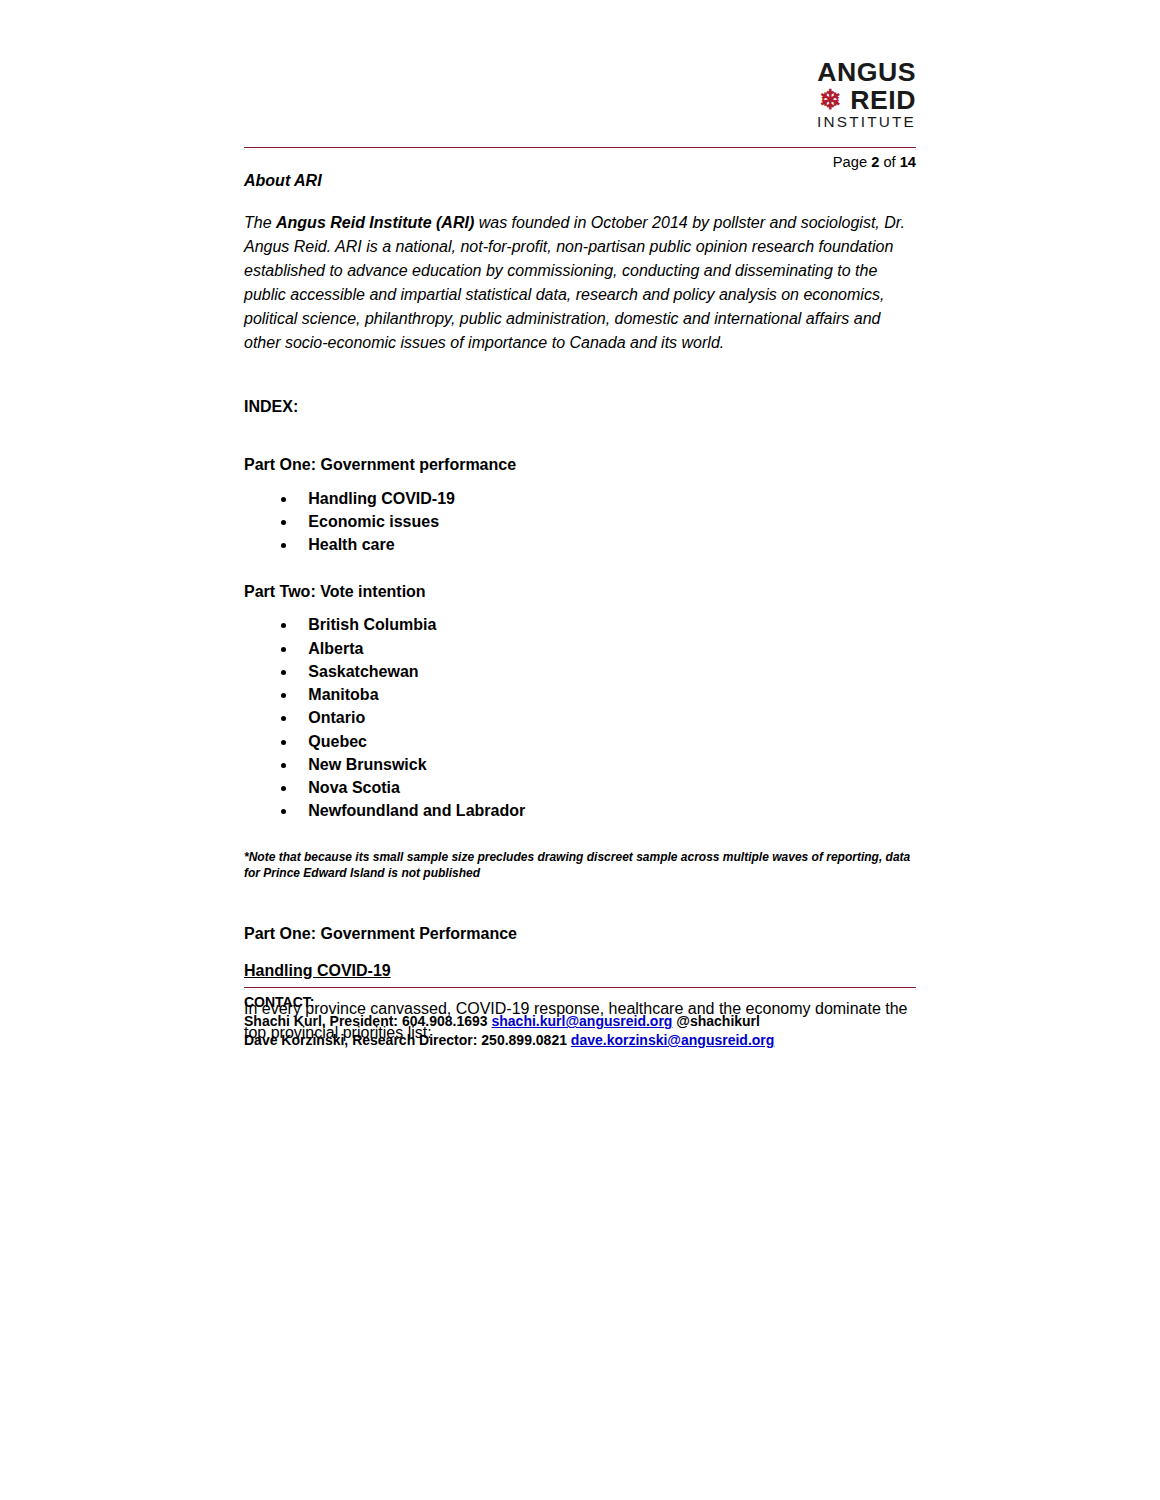ANGUS
❄ REID
INSTITUTE
Page 2 of 14
About ARI
The Angus Reid Institute (ARI) was founded in October 2014 by pollster and sociologist, Dr. Angus Reid. ARI is a national, not-for-profit, non-partisan public opinion research foundation established to advance education by commissioning, conducting and disseminating to the public accessible and impartial statistical data, research and policy analysis on economics, political science, philanthropy, public administration, domestic and international affairs and other socio-economic issues of importance to Canada and its world.
INDEX:
Part One: Government performance
Handling COVID-19
Economic issues
Health care
Part Two: Vote intention
British Columbia
Alberta
Saskatchewan
Manitoba
Ontario
Quebec
New Brunswick
Nova Scotia
Newfoundland and Labrador
*Note that because its small sample size precludes drawing discreet sample across multiple waves of reporting, data for Prince Edward Island is not published
Part One: Government Performance
Handling COVID-19
In every province canvassed, COVID-19 response, healthcare and the economy dominate the top provincial priorities list:
CONTACT:
Shachi Kurl, President: 604.908.1693 shachi.kurl@angusreid.org @shachikurl
Dave Korzinski, Research Director: 250.899.0821 dave.korzinski@angusreid.org